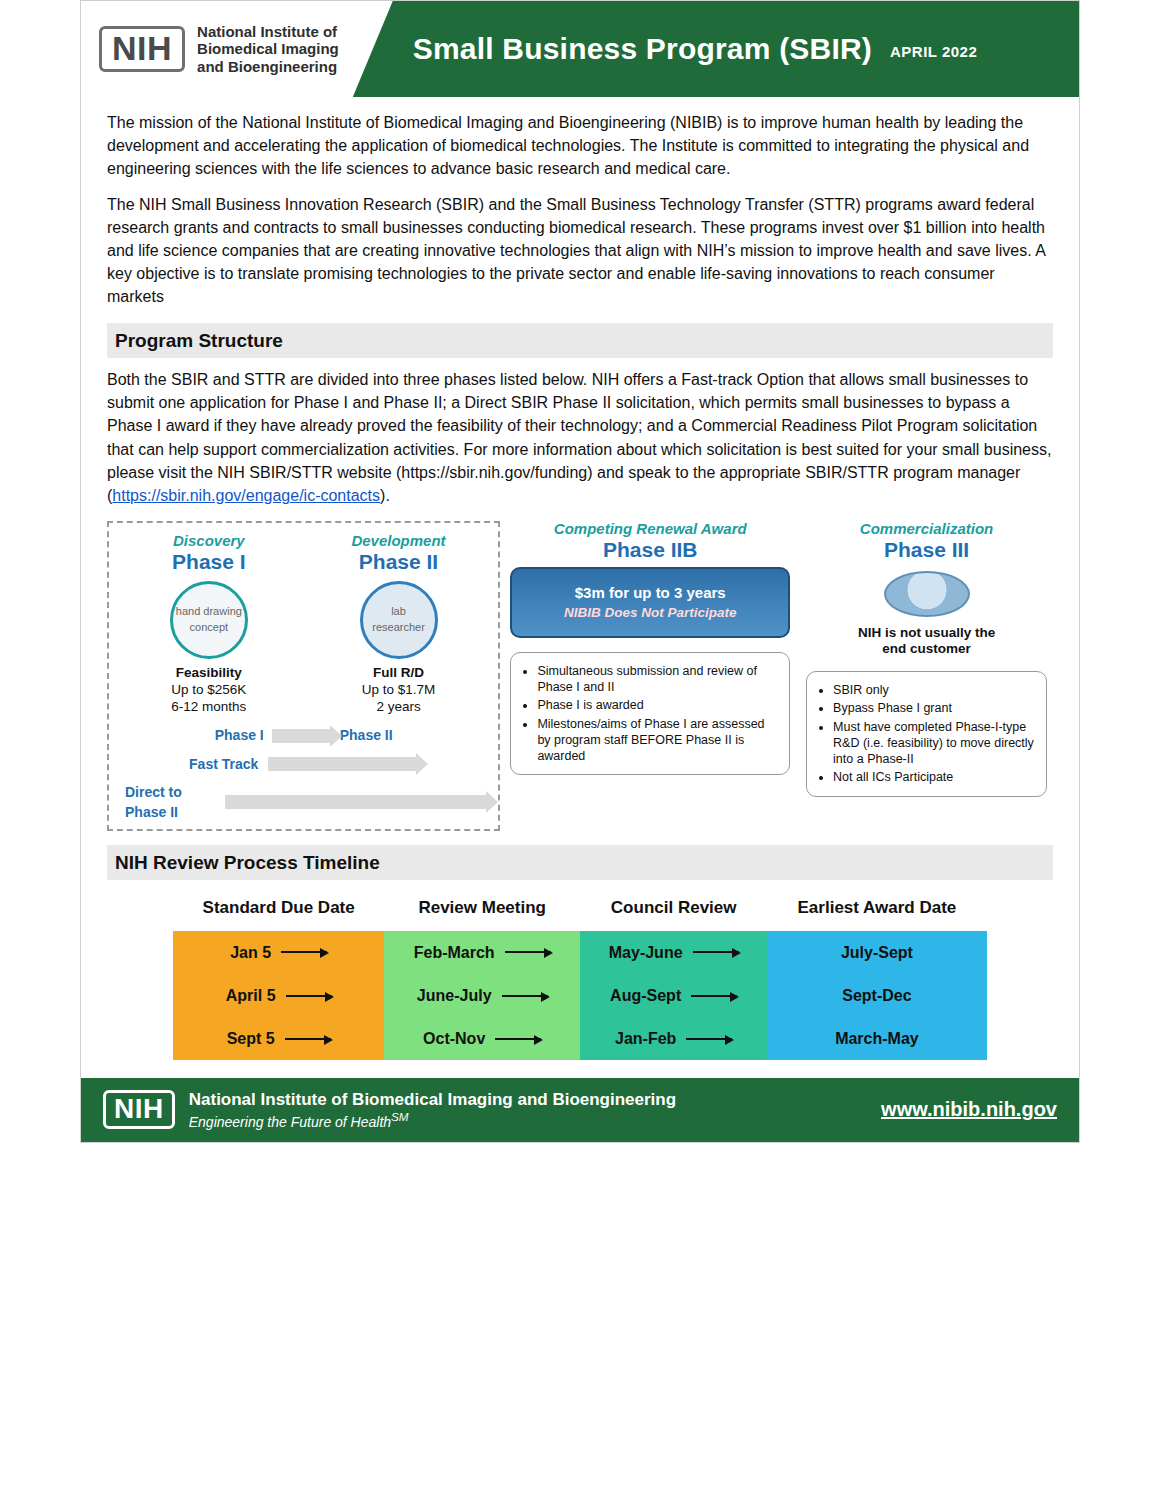NIH
National Institute of
Biomedical Imaging
and Bioengineering
Small Business Program (SBIR)
APRIL 2022
The mission of the National Institute of Biomedical Imaging and Bioengineering (NIBIB) is to improve human health by leading the development and accelerating the application of biomedical technologies. The Institute is committed to integrating the physical and engineering sciences with the life sciences to advance basic research and medical care.
The NIH Small Business Innovation Research (SBIR) and the Small Business Technology Transfer (STTR) programs award federal research grants and contracts to small businesses conducting biomedical research. These programs invest over $1 billion into health and life science companies that are creating innovative technologies that align with NIH’s mission to improve health and save lives. A key objective is to translate promising technologies to the private sector and enable life-saving innovations to reach consumer markets
Program Structure
Both the SBIR and STTR are divided into three phases listed below. NIH offers a Fast-track Option that allows small businesses to submit one application for Phase I and Phase II; a Direct SBIR Phase II solicitation, which permits small businesses to bypass a Phase I award if they have already proved the feasibility of their technology; and a Commercial Readiness Pilot Program solicitation that can help support commercialization activities. For more information about which solicitation is best suited for your small business, please visit the NIH SBIR/STTR website (https://sbir.nih.gov/funding) and speak to the appropriate SBIR/STTR program manager (https://sbir.nih.gov/engage/ic-contacts).
Discovery
Phase I
hand drawing
concept
Feasibility Up to $256K
6-12 months
Development
Phase II
lab
researcher
Full R/D Up to $1.7M
2 years
Phase I Phase II
Fast Track
Direct to Phase II
Competing Renewal Award
Phase IIB
$3m for up to 3 years NIBIB Does Not Participate
Simultaneous submission and review of Phase I and II
Phase I is awarded
Milestones/aims of Phase I are assessed by program staff BEFORE Phase II is awarded
Commercialization
Phase III
NIH is not usually the
end customer
SBIR only
Bypass Phase I grant
Must have completed Phase-I-type R&D (i.e. feasibility) to move directly into a Phase-II
Not all ICs Participate
NIH Review Process Timeline
| Standard Due Date | Review Meeting | Council Review | Earliest Award Date |
| --- | --- | --- | --- |
| Jan 5 | Feb-March | May-June | July-Sept |
| April 5 | June-July | Aug-Sept | Sept-Dec |
| Sept 5 | Oct-Nov | Jan-Feb | March-May |
NIH
National Institute of Biomedical Imaging and Bioengineering
Engineering the Future of HealthSM
www.nibib.nih.gov